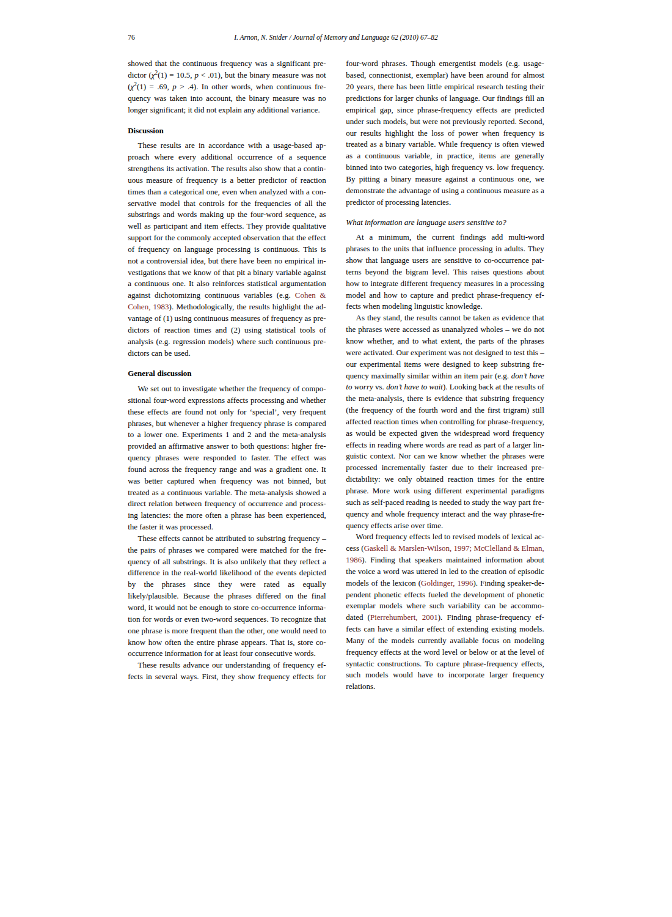76
I. Arnon, N. Snider / Journal of Memory and Language 62 (2010) 67–82
showed that the continuous frequency was a significant predictor (χ2(1) = 10.5, p < .01), but the binary measure was not (χ2(1) = .69, p > .4). In other words, when continuous frequency was taken into account, the binary measure was no longer significant; it did not explain any additional variance.
Discussion
These results are in accordance with a usage-based approach where every additional occurrence of a sequence strengthens its activation. The results also show that a continuous measure of frequency is a better predictor of reaction times than a categorical one, even when analyzed with a conservative model that controls for the frequencies of all the substrings and words making up the four-word sequence, as well as participant and item effects. They provide qualitative support for the commonly accepted observation that the effect of frequency on language processing is continuous. This is not a controversial idea, but there have been no empirical investigations that we know of that pit a binary variable against a continuous one. It also reinforces statistical argumentation against dichotomizing continuous variables (e.g. Cohen & Cohen, 1983). Methodologically, the results highlight the advantage of (1) using continuous measures of frequency as predictors of reaction times and (2) using statistical tools of analysis (e.g. regression models) where such continuous predictors can be used.
General discussion
We set out to investigate whether the frequency of compositional four-word expressions affects processing and whether these effects are found not only for ‘special’, very frequent phrases, but whenever a higher frequency phrase is compared to a lower one. Experiments 1 and 2 and the meta-analysis provided an affirmative answer to both questions: higher frequency phrases were responded to faster. The effect was found across the frequency range and was a gradient one. It was better captured when frequency was not binned, but treated as a continuous variable. The meta-analysis showed a direct relation between frequency of occurrence and processing latencies: the more often a phrase has been experienced, the faster it was processed.
These effects cannot be attributed to substring frequency – the pairs of phrases we compared were matched for the frequency of all substrings. It is also unlikely that they reflect a difference in the real-world likelihood of the events depicted by the phrases since they were rated as equally likely/plausible. Because the phrases differed on the final word, it would not be enough to store co-occurrence information for words or even two-word sequences. To recognize that one phrase is more frequent than the other, one would need to know how often the entire phrase appears. That is, store co-occurrence information for at least four consecutive words.
These results advance our understanding of frequency effects in several ways. First, they show frequency effects for four-word phrases. Though emergentist models (e.g. usage-based, connectionist, exemplar) have been around for almost 20 years, there has been little empirical research testing their predictions for larger chunks of language. Our findings fill an empirical gap, since phrase-frequency effects are predicted under such models, but were not previously reported. Second, our results highlight the loss of power when frequency is treated as a binary variable. While frequency is often viewed as a continuous variable, in practice, items are generally binned into two categories, high frequency vs. low frequency. By pitting a binary measure against a continuous one, we demonstrate the advantage of using a continuous measure as a predictor of processing latencies.
What information are language users sensitive to?
At a minimum, the current findings add multi-word phrases to the units that influence processing in adults. They show that language users are sensitive to co-occurrence patterns beyond the bigram level. This raises questions about how to integrate different frequency measures in a processing model and how to capture and predict phrase-frequency effects when modeling linguistic knowledge.
As they stand, the results cannot be taken as evidence that the phrases were accessed as unanalyzed wholes – we do not know whether, and to what extent, the parts of the phrases were activated. Our experiment was not designed to test this – our experimental items were designed to keep substring frequency maximally similar within an item pair (e.g. don’t have to worry vs. don’t have to wait). Looking back at the results of the meta-analysis, there is evidence that substring frequency (the frequency of the fourth word and the first trigram) still affected reaction times when controlling for phrase-frequency, as would be expected given the widespread word frequency effects in reading where words are read as part of a larger linguistic context. Nor can we know whether the phrases were processed incrementally faster due to their increased predictability: we only obtained reaction times for the entire phrase. More work using different experimental paradigms such as self-paced reading is needed to study the way part frequency and whole frequency interact and the way phrase-frequency effects arise over time.
Word frequency effects led to revised models of lexical access (Gaskell & Marslen-Wilson, 1997; McClelland & Elman, 1986). Finding that speakers maintained information about the voice a word was uttered in led to the creation of episodic models of the lexicon (Goldinger, 1996). Finding speaker-dependent phonetic effects fueled the development of phonetic exemplar models where such variability can be accommodated (Pierrehumbert, 2001). Finding phrase-frequency effects can have a similar effect of extending existing models. Many of the models currently available focus on modeling frequency effects at the word level or below or at the level of syntactic constructions. To capture phrase-frequency effects, such models would have to incorporate larger frequency relations.